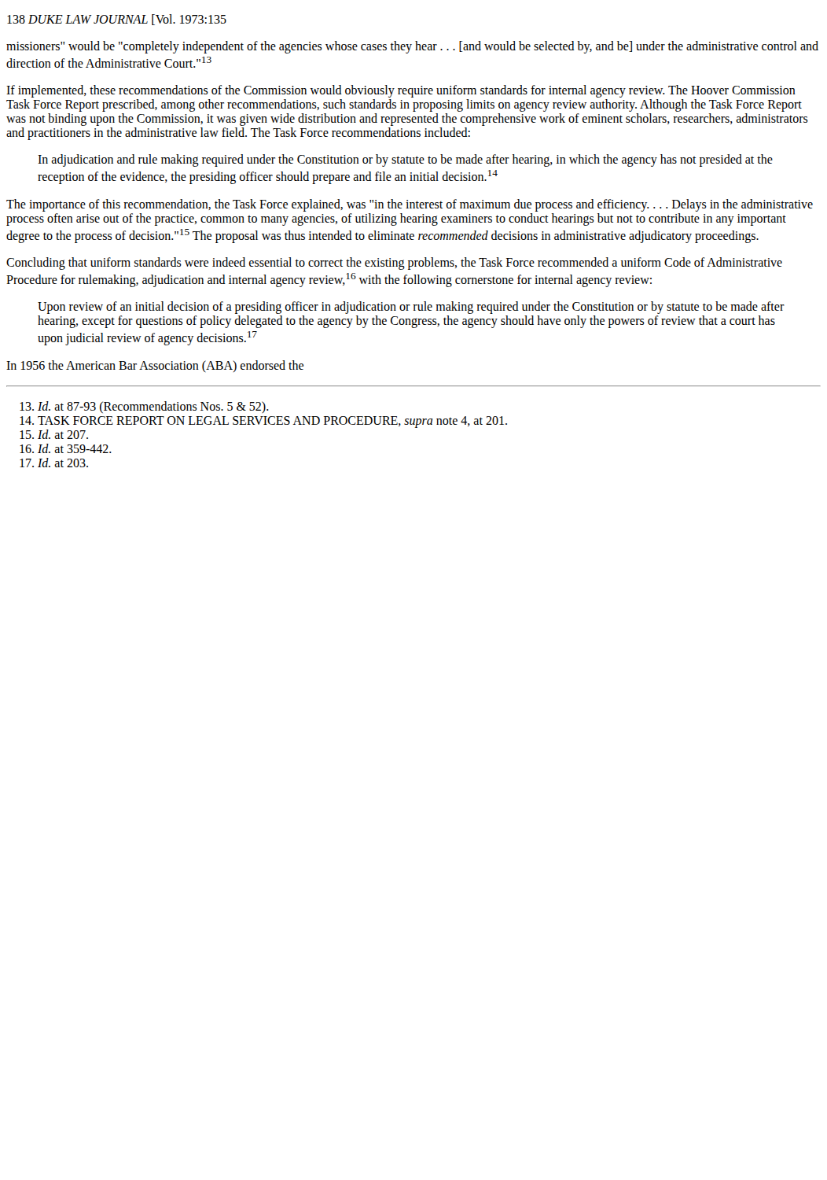138 DUKE LAW JOURNAL [Vol. 1973:135
missioners" would be "completely independent of the agencies whose cases they hear . . . [and would be selected by, and be] under the administrative control and direction of the Administrative Court."13
If implemented, these recommendations of the Commission would obviously require uniform standards for internal agency review. The Hoover Commission Task Force Report prescribed, among other recommendations, such standards in proposing limits on agency review authority. Although the Task Force Report was not binding upon the Commission, it was given wide distribution and represented the comprehensive work of eminent scholars, researchers, administrators and practitioners in the administrative law field. The Task Force recommendations included:
In adjudication and rule making required under the Constitution or by statute to be made after hearing, in which the agency has not presided at the reception of the evidence, the presiding officer should prepare and file an initial decision.14
The importance of this recommendation, the Task Force explained, was "in the interest of maximum due process and efficiency. . . . Delays in the administrative process often arise out of the practice, common to many agencies, of utilizing hearing examiners to conduct hearings but not to contribute in any important degree to the process of decision."15 The proposal was thus intended to eliminate recommended decisions in administrative adjudicatory proceedings.
Concluding that uniform standards were indeed essential to correct the existing problems, the Task Force recommended a uniform Code of Administrative Procedure for rulemaking, adjudication and internal agency review,16 with the following cornerstone for internal agency review:
Upon review of an initial decision of a presiding officer in adjudication or rule making required under the Constitution or by statute to be made after hearing, except for questions of policy delegated to the agency by the Congress, the agency should have only the powers of review that a court has upon judicial review of agency decisions.17
In 1956 the American Bar Association (ABA) endorsed the
Id. at 87-93 (Recommendations Nos. 5 & 52).
TASK FORCE REPORT ON LEGAL SERVICES AND PROCEDURE, supra note 4, at 201.
Id. at 207.
Id. at 359-442.
Id. at 203.